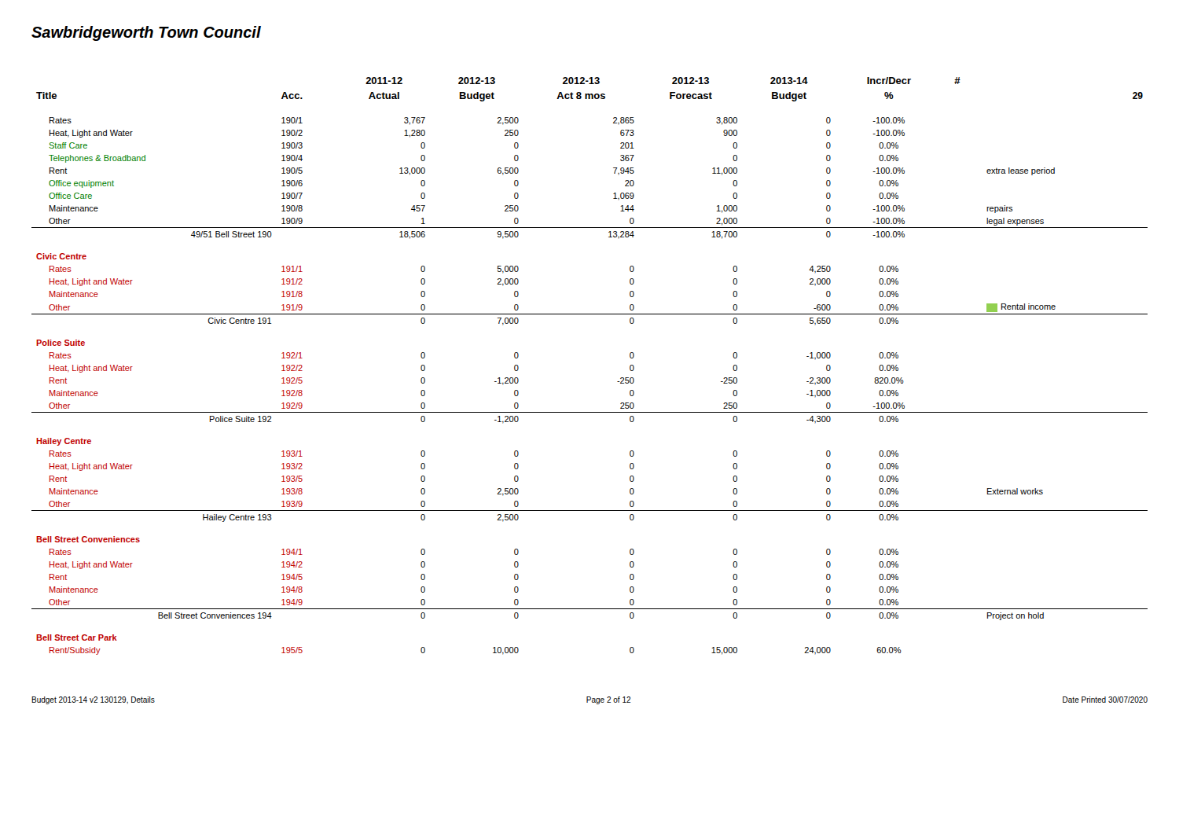Sawbridgeworth Town Council
| | | 2011-12 | 2012-13 | 2012-13 | 2012-13 | 2013-14 | Incr/Decr | # | |
| --- | --- | --- | --- | --- | --- | --- | --- | --- | --- |
| Title | Acc. | Actual | Budget | Act 8 mos | Forecast | Budget | % | | 29 |
| Rates | 190/1 | 3,767 | 2,500 | 2,865 | 3,800 | 0 | -100.0% | | |
| Heat, Light and Water | 190/2 | 1,280 | 250 | 673 | 900 | 0 | -100.0% | | |
| Staff Care | 190/3 | 0 | 0 | 201 | 0 | 0 | 0.0% | | |
| Telephones & Broadband | 190/4 | 0 | 0 | 367 | 0 | 0 | 0.0% | | |
| Rent | 190/5 | 13,000 | 6,500 | 7,945 | 11,000 | 0 | -100.0% | | extra lease period |
| Office equipment | 190/6 | 0 | 0 | 20 | 0 | 0 | 0.0% | | |
| Office Care | 190/7 | 0 | 0 | 1,069 | 0 | 0 | 0.0% | | |
| Maintenance | 190/8 | 457 | 250 | 144 | 1,000 | 0 | -100.0% | | repairs |
| Other | 190/9 | 1 | 0 | 0 | 2,000 | 0 | -100.0% | | legal expenses |
| 49/51 Bell Street 190 | | 18,506 | 9,500 | 13,284 | 18,700 | 0 | -100.0% | | |
| Civic Centre | |
| Rates | 191/1 | 0 | 5,000 | 0 | 0 | 4,250 | 0.0% | | |
| Heat, Light and Water | 191/2 | 0 | 2,000 | 0 | 0 | 2,000 | 0.0% | | |
| Maintenance | 191/8 | 0 | 0 | 0 | 0 | 0 | 0.0% | | |
| Other | 191/9 | 0 | 0 | 0 | 0 | -600 | 0.0% | | Rental income |
| Civic Centre 191 | | 0 | 7,000 | 0 | 0 | 5,650 | 0.0% | | |
| Police Suite | |
| Rates | 192/1 | 0 | 0 | 0 | 0 | -1,000 | 0.0% | | |
| Heat, Light and Water | 192/2 | 0 | 0 | 0 | 0 | 0 | 0.0% | | |
| Rent | 192/5 | 0 | -1,200 | -250 | -250 | -2,300 | 820.0% | | |
| Maintenance | 192/8 | 0 | 0 | 0 | 0 | -1,000 | 0.0% | | |
| Other | 192/9 | 0 | 0 | 250 | 250 | 0 | -100.0% | | |
| Police Suite 192 | | 0 | -1,200 | 0 | 0 | -4,300 | 0.0% | | |
| Hailey Centre | |
| Rates | 193/1 | 0 | 0 | 0 | 0 | 0 | 0.0% | | |
| Heat, Light and Water | 193/2 | 0 | 0 | 0 | 0 | 0 | 0.0% | | |
| Rent | 193/5 | 0 | 0 | 0 | 0 | 0 | 0.0% | | |
| Maintenance | 193/8 | 0 | 2,500 | 0 | 0 | 0 | 0.0% | | External works |
| Other | 193/9 | 0 | 0 | 0 | 0 | 0 | 0.0% | | |
| Hailey Centre 193 | | 0 | 2,500 | 0 | 0 | 0 | 0.0% | | |
| Bell Street Conveniences | |
| Rates | 194/1 | 0 | 0 | 0 | 0 | 0 | 0.0% | | |
| Heat, Light and Water | 194/2 | 0 | 0 | 0 | 0 | 0 | 0.0% | | |
| Rent | 194/5 | 0 | 0 | 0 | 0 | 0 | 0.0% | | |
| Maintenance | 194/8 | 0 | 0 | 0 | 0 | 0 | 0.0% | | |
| Other | 194/9 | 0 | 0 | 0 | 0 | 0 | 0.0% | | |
| Bell Street Conveniences 194 | | 0 | 0 | 0 | 0 | 0 | 0.0% | | Project on hold |
| Bell Street Car Park | |
| Rent/Subsidy | 195/5 | 0 | 10,000 | 0 | 15,000 | 24,000 | 60.0% | | |
Budget 2013-14 v2 130129, Details Page 2 of 12 Date Printed 30/07/2020